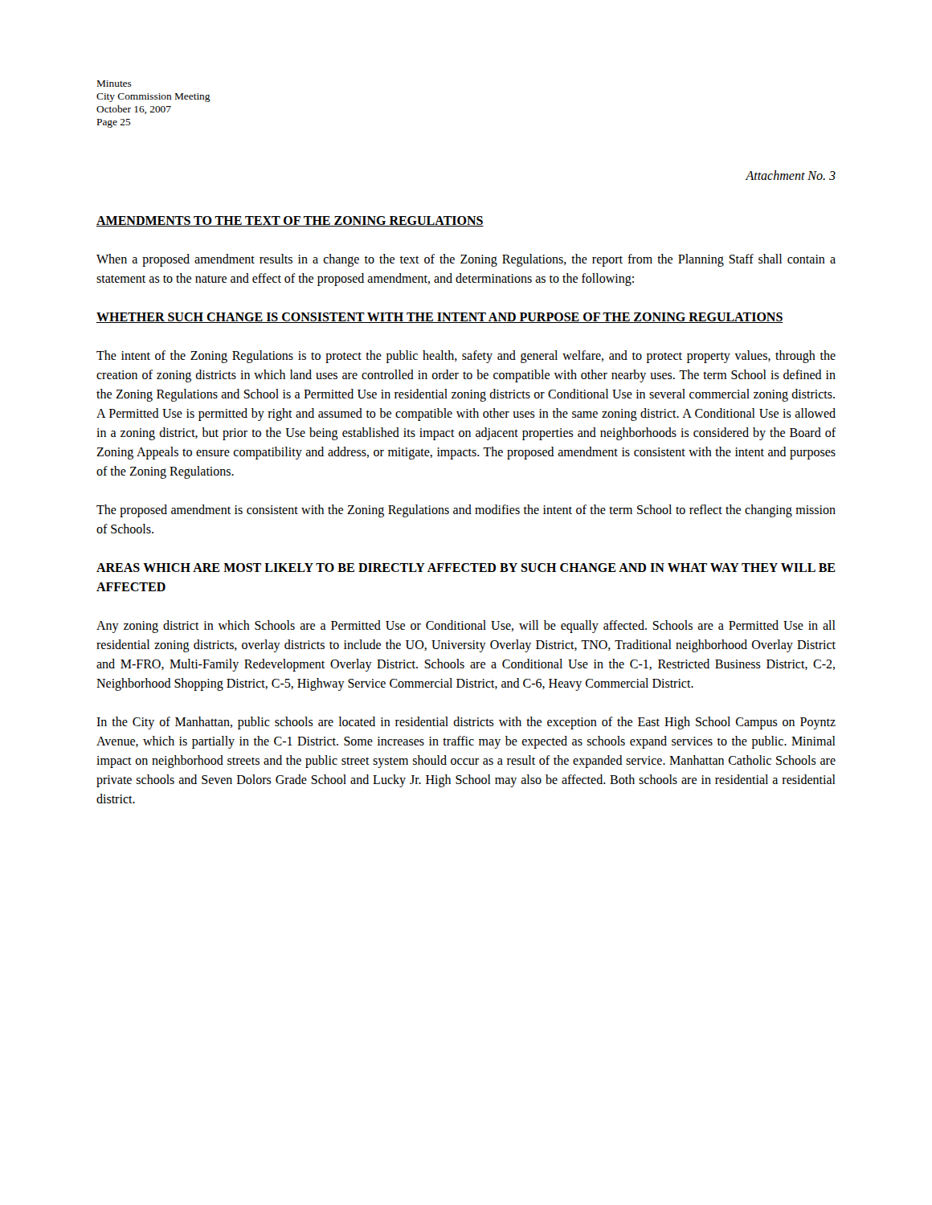Minutes
City Commission Meeting
October 16, 2007
Page 25
Attachment No. 3
AMENDMENTS TO THE TEXT OF THE ZONING REGULATIONS
When a proposed amendment results in a change to the text of the Zoning Regulations, the report from the Planning Staff shall contain a statement as to the nature and effect of the proposed amendment, and determinations as to the following:
WHETHER SUCH CHANGE IS CONSISTENT WITH THE INTENT AND PURPOSE OF THE ZONING REGULATIONS
The intent of the Zoning Regulations is to protect the public health, safety and general welfare, and to protect property values, through the creation of zoning districts in which land uses are controlled in order to be compatible with other nearby uses. The term School is defined in the Zoning Regulations and School is a Permitted Use in residential zoning districts or Conditional Use in several commercial zoning districts. A Permitted Use is permitted by right and assumed to be compatible with other uses in the same zoning district. A Conditional Use is allowed in a zoning district, but prior to the Use being established its impact on adjacent properties and neighborhoods is considered by the Board of Zoning Appeals to ensure compatibility and address, or mitigate, impacts. The proposed amendment is consistent with the intent and purposes of the Zoning Regulations.
The proposed amendment is consistent with the Zoning Regulations and modifies the intent of the term School to reflect the changing mission of Schools.
AREAS WHICH ARE MOST LIKELY TO BE DIRECTLY AFFECTED BY SUCH CHANGE AND IN WHAT WAY THEY WILL BE AFFECTED
Any zoning district in which Schools are a Permitted Use or Conditional Use, will be equally affected. Schools are a Permitted Use in all residential zoning districts, overlay districts to include the UO, University Overlay District, TNO, Traditional neighborhood Overlay District and M-FRO, Multi-Family Redevelopment Overlay District. Schools are a Conditional Use in the C-1, Restricted Business District, C-2, Neighborhood Shopping District, C-5, Highway Service Commercial District, and C-6, Heavy Commercial District.
In the City of Manhattan, public schools are located in residential districts with the exception of the East High School Campus on Poyntz Avenue, which is partially in the C-1 District. Some increases in traffic may be expected as schools expand services to the public. Minimal impact on neighborhood streets and the public street system should occur as a result of the expanded service. Manhattan Catholic Schools are private schools and Seven Dolors Grade School and Lucky Jr. High School may also be affected. Both schools are in residential a residential district.